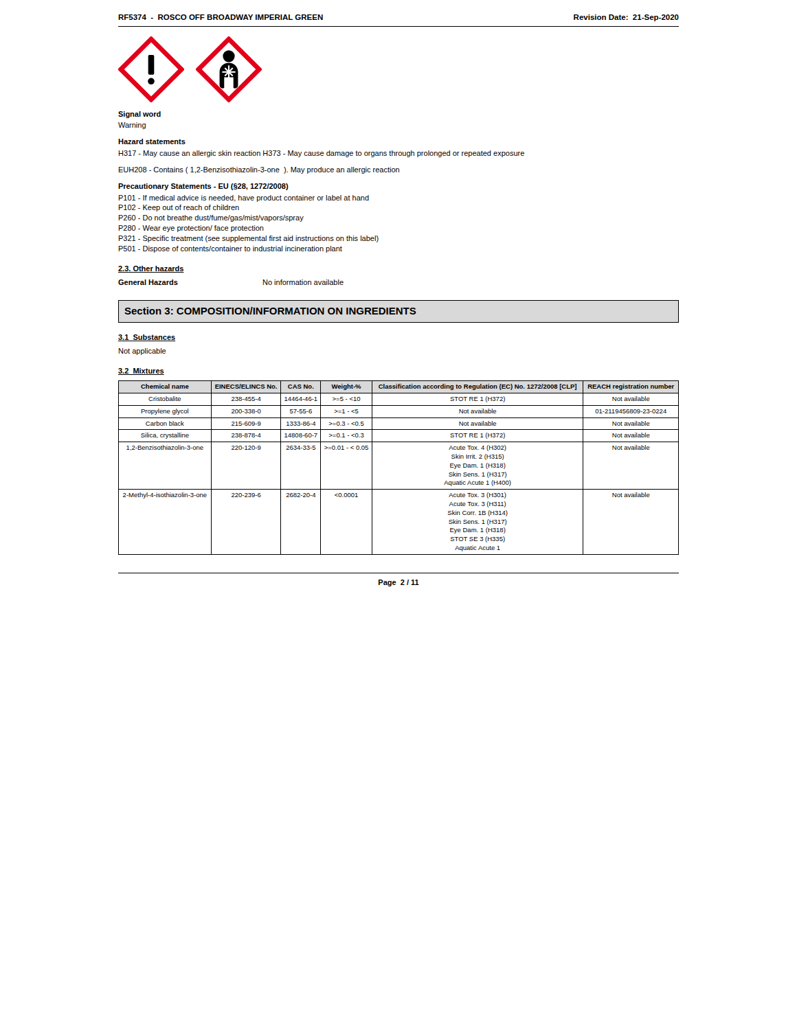RF5374 - ROSCO OFF BROADWAY IMPERIAL GREEN
Revision Date: 21-Sep-2020
Signal word
Warning
Hazard statements
H317 - May cause an allergic skin reaction H373 - May cause damage to organs through prolonged or repeated exposure
EUH208 - Contains ( 1,2-Benzisothiazolin-3-one ). May produce an allergic reaction
Precautionary Statements - EU (§28, 1272/2008)
P101 - If medical advice is needed, have product container or label at hand
P102 - Keep out of reach of children
P260 - Do not breathe dust/fume/gas/mist/vapors/spray
P280 - Wear eye protection/ face protection
P321 - Specific treatment (see supplemental first aid instructions on this label)
P501 - Dispose of contents/container to industrial incineration plant
2.3. Other hazards
General Hazards
No information available
Section 3: COMPOSITION/INFORMATION ON INGREDIENTS
3.1 Substances
Not applicable
3.2 Mixtures
| Chemical name | EINECS/ELINCS No. | CAS No. | Weight-% | Classification according to Regulation (EC) No. 1272/2008 [CLP] | REACH registration number |
| --- | --- | --- | --- | --- | --- |
| Cristobalite | 238-455-4 | 14464-46-1 | >=5 - <10 | STOT RE 1 (H372) | Not available |
| Propylene glycol | 200-338-0 | 57-55-6 | >=1 - <5 | Not available | 01-2119456809-23-0224 |
| Carbon black | 215-609-9 | 1333-86-4 | >=0.3 - <0.5 | Not available | Not available |
| Silica, crystalline | 238-878-4 | 14808-60-7 | >=0.1 - <0.3 | STOT RE 1 (H372) | Not available |
| 1,2-Benzisothiazolin-3-one | 220-120-9 | 2634-33-5 | >=0.01 - < 0.05 | Acute Tox. 4 (H302) Skin Irrit. 2 (H315) Eye Dam. 1 (H318) Skin Sens. 1 (H317) Aquatic Acute 1 (H400) | Not available |
| 2-Methyl-4-isothiazolin-3-one | 220-239-6 | 2682-20-4 | <0.0001 | Acute Tox. 3 (H301) Acute Tox. 3 (H311) Skin Corr. 1B (H314) Skin Sens. 1 (H317) Eye Dam. 1 (H318) STOT SE 3 (H335) Aquatic Acute 1 | Not available |
Page 2 / 11